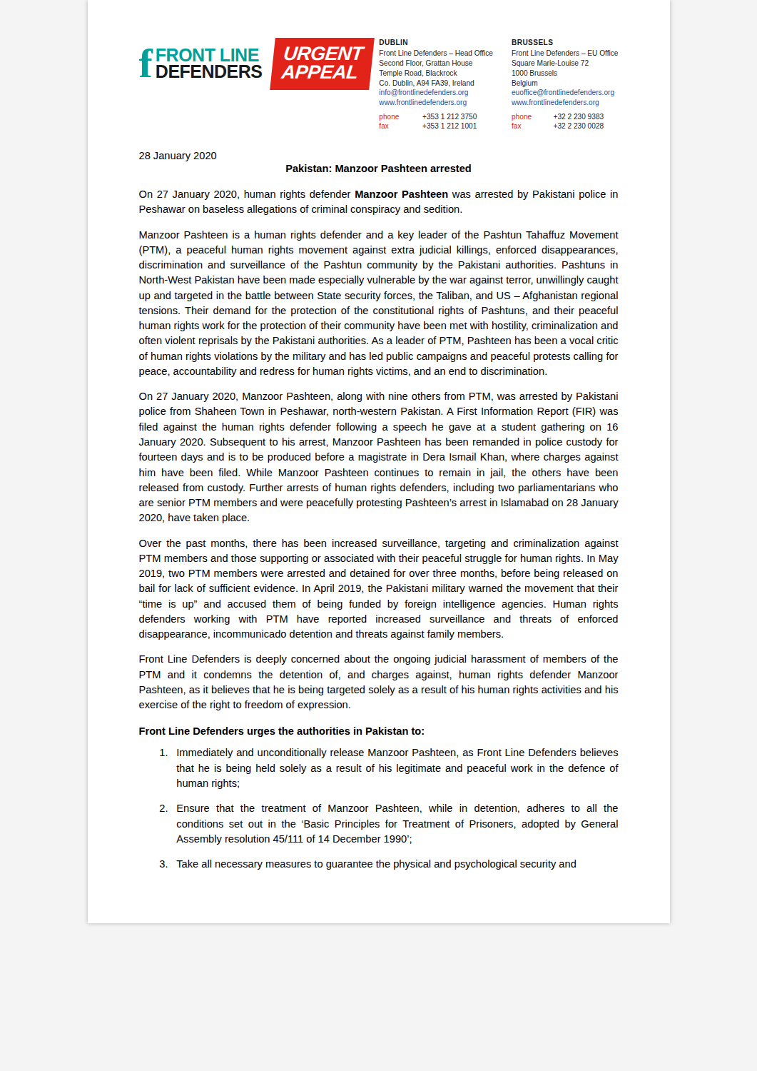f
FRONT LINE DEFENDERS
URGENT APPEAL
Dublin
Front Line Defenders – Head Office
Second Floor, Grattan House
Temple Road, Blackrock
Co. Dublin, A94 FA39, Ireland
info@frontlinedefenders.org
www.frontlinedefenders.org
phone+353 1 212 3750 fax+353 1 212 1001
Brussels
Front Line Defenders – EU Office
Square Marie-Louise 72
1000 Brussels
Belgium
euoffice@frontlinedefenders.org
www.frontlinedefenders.org
phone+32 2 230 9383 fax+32 2 230 0028
28 January 2020
Pakistan: Manzoor Pashteen arrested
On 27 January 2020, human rights defender Manzoor Pashteen was arrested by Pakistani police in Peshawar on baseless allegations of criminal conspiracy and sedition.
Manzoor Pashteen is a human rights defender and a key leader of the Pashtun Tahaffuz Movement (PTM), a peaceful human rights movement against extra judicial killings, enforced disappearances, discrimination and surveillance of the Pashtun community by the Pakistani authorities. Pashtuns in North-West Pakistan have been made especially vulnerable by the war against terror, unwillingly caught up and targeted in the battle between State security forces, the Taliban, and US – Afghanistan regional tensions. Their demand for the protection of the constitutional rights of Pashtuns, and their peaceful human rights work for the protection of their community have been met with hostility, criminalization and often violent reprisals by the Pakistani authorities. As a leader of PTM, Pashteen has been a vocal critic of human rights violations by the military and has led public campaigns and peaceful protests calling for peace, accountability and redress for human rights victims, and an end to discrimination.
On 27 January 2020, Manzoor Pashteen, along with nine others from PTM, was arrested by Pakistani police from Shaheen Town in Peshawar, north-western Pakistan. A First Information Report (FIR) was filed against the human rights defender following a speech he gave at a student gathering on 16 January 2020. Subsequent to his arrest, Manzoor Pashteen has been remanded in police custody for fourteen days and is to be produced before a magistrate in Dera Ismail Khan, where charges against him have been filed. While Manzoor Pashteen continues to remain in jail, the others have been released from custody. Further arrests of human rights defenders, including two parliamentarians who are senior PTM members and were peacefully protesting Pashteen’s arrest in Islamabad on 28 January 2020, have taken place.
Over the past months, there has been increased surveillance, targeting and criminalization against PTM members and those supporting or associated with their peaceful struggle for human rights. In May 2019, two PTM members were arrested and detained for over three months, before being released on bail for lack of sufficient evidence. In April 2019, the Pakistani military warned the movement that their “time is up” and accused them of being funded by foreign intelligence agencies. Human rights defenders working with PTM have reported increased surveillance and threats of enforced disappearance, incommunicado detention and threats against family members.
Front Line Defenders is deeply concerned about the ongoing judicial harassment of members of the PTM and it condemns the detention of, and charges against, human rights defender Manzoor Pashteen, as it believes that he is being targeted solely as a result of his human rights activities and his exercise of the right to freedom of expression.
Front Line Defenders urges the authorities in Pakistan to:
Immediately and unconditionally release Manzoor Pashteen, as Front Line Defenders believes that he is being held solely as a result of his legitimate and peaceful work in the defence of human rights;
Ensure that the treatment of Manzoor Pashteen, while in detention, adheres to all the conditions set out in the ‘Basic Principles for Treatment of Prisoners, adopted by General Assembly resolution 45/111 of 14 December 1990’;
Take all necessary measures to guarantee the physical and psychological security and